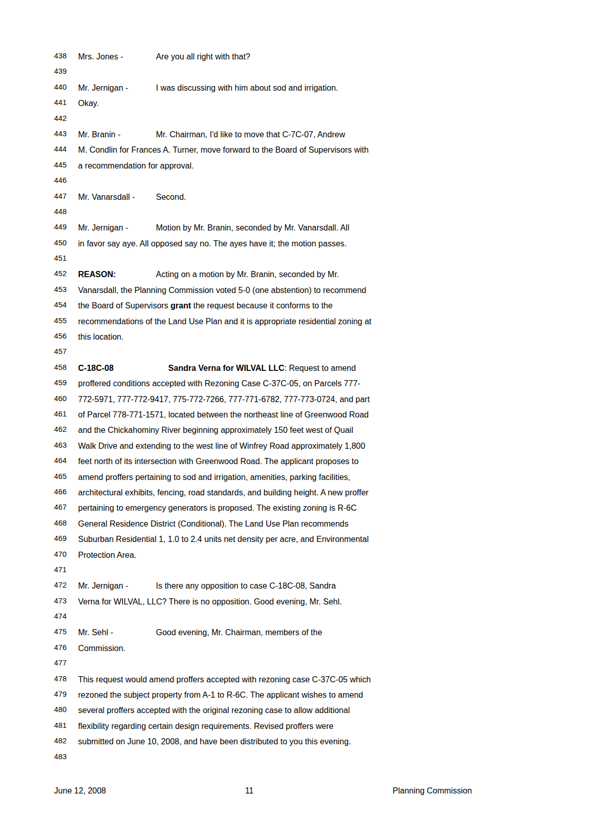438 Mrs. Jones -Are you all right with that?
439
440 Mr. Jernigan -I was discussing with him about sod and irrigation.
441 Okay.
442
443 Mr. Branin -Mr. Chairman, I'd like to move that C-7C-07, Andrew
444 M. Condlin for Frances A. Turner, move forward to the Board of Supervisors with
445 a recommendation for approval.
446
447 Mr. Vanarsdall -Second.
448
449 Mr. Jernigan -Motion by Mr. Branin, seconded by Mr. Vanarsdall. All
450 in favor say aye. All opposed say no. The ayes have it; the motion passes.
451
452 REASON: Acting on a motion by Mr. Branin, seconded by Mr.
453 Vanarsdall, the Planning Commission voted 5-0 (one abstention) to recommend
454 the Board of Supervisors grant the request because it conforms to the
455 recommendations of the Land Use Plan and it is appropriate residential zoning at
456 this location.
457
458 C-18C-08 Sandra Verna for WILVAL LLC: Request to amend
459 proffered conditions accepted with Rezoning Case C-37C-05, on Parcels 777-
460772-5971, 777-772-9417, 775-772-7266, 777-771-6782, 777-773-0724, and part
461 of Parcel 778-771-1571, located between the northeast line of Greenwood Road
462 and the Chickahominy River beginning approximately 150 feet west of Quail
463 Walk Drive and extending to the west line of Winfrey Road approximately 1,800
464 feet north of its intersection with Greenwood Road. The applicant proposes to
465 amend proffers pertaining to sod and irrigation, amenities, parking facilities,
466 architectural exhibits, fencing, road standards, and building height. A new proffer
467 pertaining to emergency generators is proposed. The existing zoning is R-6C
468 General Residence District (Conditional). The Land Use Plan recommends
469 Suburban Residential 1, 1.0 to 2.4 units net density per acre, and Environmental
470 Protection Area.
471
472 Mr. Jernigan -Is there any opposition to case C-18C-08, Sandra
473 Verna for WILVAL, LLC? There is no opposition. Good evening, Mr. Sehl.
474
475 Mr. Sehl -Good evening, Mr. Chairman, members of the
476 Commission.
477
478 This request would amend proffers accepted with rezoning case C-37C-05 which
479 rezoned the subject property from A-1 to R-6C. The applicant wishes to amend
480 several proffers accepted with the original rezoning case to allow additional
481 flexibility regarding certain design requirements. Revised proffers were
482 submitted on June 10, 2008, and have been distributed to you this evening.
483
June 12, 2008 11 Planning Commission